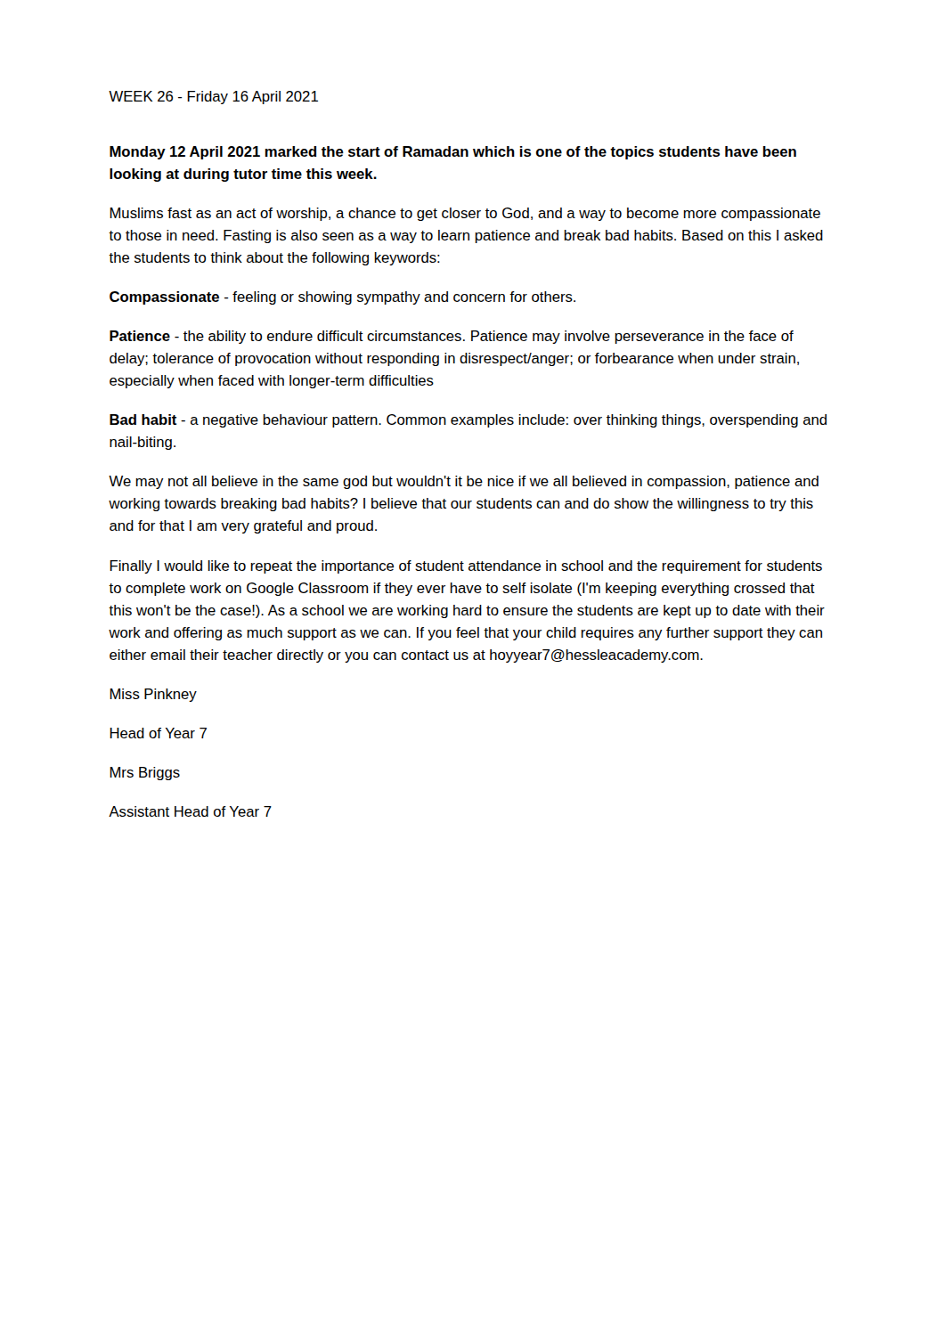WEEK 26 - Friday 16 April 2021
Monday 12 April 2021 marked the start of Ramadan which is one of the topics students have been looking at during tutor time this week.
Muslims fast as an act of worship, a chance to get closer to God, and a way to become more compassionate to those in need. Fasting is also seen as a way to learn patience and break bad habits. Based on this I asked the students to think about the following keywords:
Compassionate - feeling or showing sympathy and concern for others.
Patience - the ability to endure difficult circumstances. Patience may involve perseverance in the face of delay; tolerance of provocation without responding in disrespect/anger; or forbearance when under strain, especially when faced with longer-term difficulties
Bad habit - a negative behaviour pattern. Common examples include: over thinking things, overspending and nail-biting.
We may not all believe in the same god but wouldn't it be nice if we all believed in compassion, patience and working towards breaking bad habits? I believe that our students can and do show the willingness to try this and for that I am very grateful and proud.
Finally I would like to repeat the importance of student attendance in school and the requirement for students to complete work on Google Classroom if they ever have to self isolate (I'm keeping everything crossed that this won't be the case!). As a school we are working hard to ensure the students are kept up to date with their work and offering as much support as we can. If you feel that your child requires any further support they can either email their teacher directly or you can contact us at hoyyear7@hessleacademy.com.
Miss Pinkney
Head of Year 7
Mrs Briggs
Assistant Head of Year 7